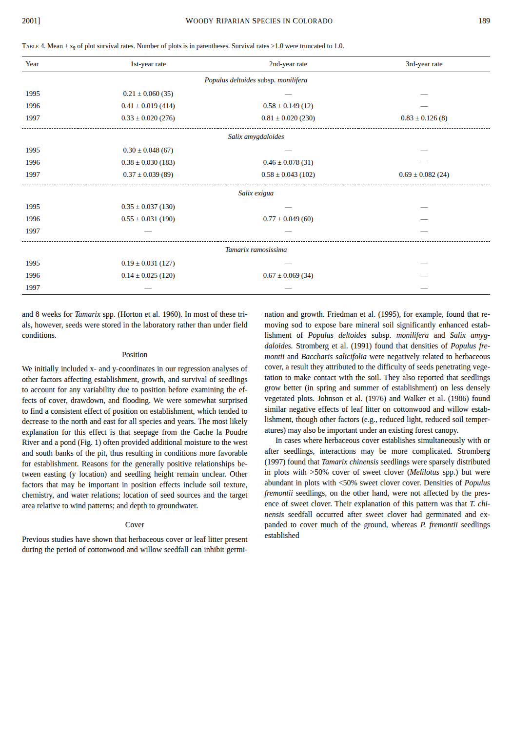2001] WOODY RIPARIAN SPECIES IN COLORADO 189
Table 4. Mean ± s x̄ of plot survival rates. Number of plots is in parentheses. Survival rates >1.0 were truncated to 1.0.
| Year | 1st-year rate | 2nd-year rate | 3rd-year rate |
| --- | --- | --- | --- |
| Populus deltoides subsp. monilifera |
| 1995 | 0.21 ± 0.060 (35) | — | — |
| 1996 | 0.41 ± 0.019 (414) | 0.58 ± 0.149 (12) | — |
| 1997 | 0.33 ± 0.020 (276) | 0.81 ± 0.020 (230) | 0.83 ± 0.126 (8) |
| Salix amygdaloides |
| 1995 | 0.30 ± 0.048 (67) | — | — |
| 1996 | 0.38 ± 0.030 (183) | 0.46 ± 0.078 (31) | — |
| 1997 | 0.37 ± 0.039 (89) | 0.58 ± 0.043 (102) | 0.69 ± 0.082 (24) |
| Salix exigua |
| 1995 | 0.35 ± 0.037 (130) | — | — |
| 1996 | 0.55 ± 0.031 (190) | 0.77 ± 0.049 (60) | — |
| 1997 | — | — | — |
| Tamarix ramosissima |
| 1995 | 0.19 ± 0.031 (127) | — | — |
| 1996 | 0.14 ± 0.025 (120) | 0.67 ± 0.069 (34) | — |
| 1997 | — | — | — |
and 8 weeks for Tamarix spp. (Horton et al. 1960). In most of these trials, however, seeds were stored in the laboratory rather than under field conditions.
Position
We initially included x- and y-coordinates in our regression analyses of other factors affecting establishment, growth, and survival of seedlings to account for any variability due to position before examining the effects of cover, drawdown, and flooding. We were somewhat surprised to find a consistent effect of position on establishment, which tended to decrease to the north and east for all species and years. The most likely explanation for this effect is that seepage from the Cache la Poudre River and a pond (Fig. 1) often provided additional moisture to the west and south banks of the pit, thus resulting in conditions more favorable for establishment. Reasons for the generally positive relationships between easting (y location) and seedling height remain unclear. Other factors that may be important in position effects include soil texture, chemistry, and water relations; location of seed sources and the target area relative to wind patterns; and depth to groundwater.
Cover
Previous studies have shown that herbaceous cover or leaf litter present during the period of cottonwood and willow seedfall can inhibit germination and growth. Friedman et al. (1995), for example, found that removing sod to expose bare mineral soil significantly enhanced establishment of Populus deltoides subsp. monilifera and Salix amygdaloides. Stromberg et al. (1991) found that densities of Populus fremontii and Baccharis salicifolia were negatively related to herbaceous cover, a result they attributed to the difficulty of seeds penetrating vegetation to make contact with the soil. They also reported that seedlings grow better (in spring and summer of establishment) on less densely vegetated plots. Johnson et al. (1976) and Walker et al. (1986) found similar negative effects of leaf litter on cottonwood and willow establishment, though other factors (e.g., reduced light, reduced soil temperatures) may also be important under an existing forest canopy.
In cases where herbaceous cover establishes simultaneously with or after seedlings, interactions may be more complicated. Stromberg (1997) found that Tamarix chinensis seedlings were sparsely distributed in plots with >50% cover of sweet clover (Melilotus spp.) but were abundant in plots with <50% sweet clover cover. Densities of Populus fremontii seedlings, on the other hand, were not affected by the presence of sweet clover. Their explanation of this pattern was that T. chinensis seedfall occurred after sweet clover had germinated and expanded to cover much of the ground, whereas P. fremontii seedlings established